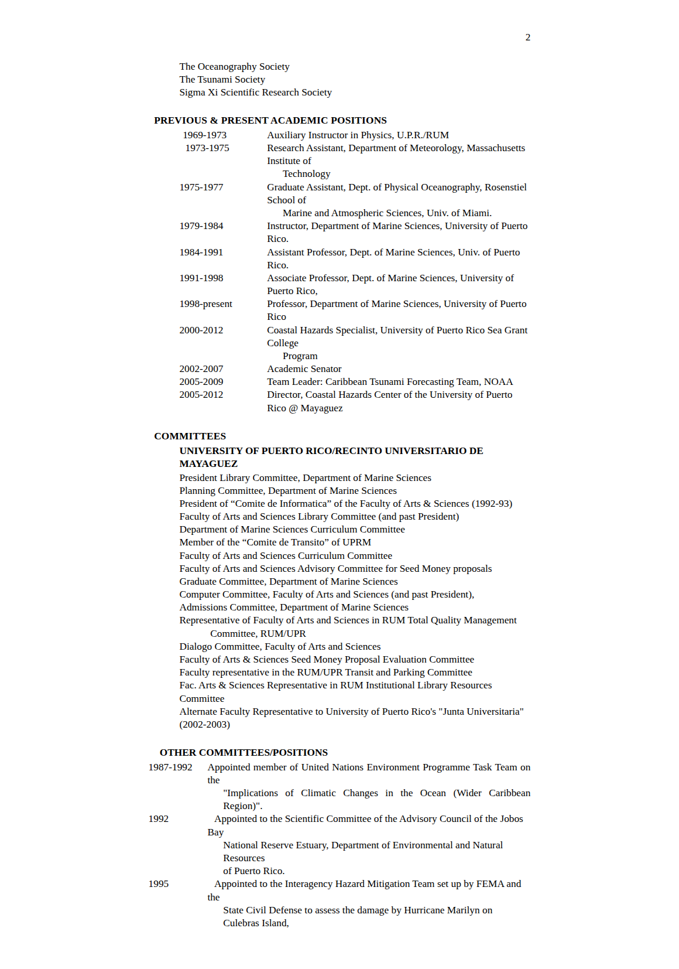2
The Oceanography Society
The Tsunami Society
Sigma Xi Scientific Research Society
PREVIOUS & PRESENT ACADEMIC POSITIONS
| 1969-1973 | Auxiliary Instructor in Physics, U.P.R./RUM |
| 1973-1975 | Research Assistant, Department of Meteorology, Massachusetts Institute of Technology |
| 1975-1977 | Graduate Assistant, Dept. of Physical Oceanography, Rosenstiel School of Marine and Atmospheric Sciences, Univ. of Miami. |
| 1979-1984 | Instructor, Department of Marine Sciences, University of Puerto Rico. |
| 1984-1991 | Assistant Professor, Dept. of Marine Sciences, Univ. of Puerto Rico. |
| 1991-1998 | Associate Professor, Dept. of Marine Sciences, University of Puerto Rico, |
| 1998-present | Professor, Department of Marine Sciences, University of Puerto Rico |
| 2000-2012 | Coastal Hazards Specialist, University of Puerto Rico Sea Grant College Program |
| 2002-2007 | Academic Senator |
| 2005-2009 | Team Leader: Caribbean Tsunami Forecasting Team, NOAA |
| 2005-2012 | Director, Coastal Hazards Center of the University of Puerto Rico @ Mayaguez |
COMMITTEES
UNIVERSITY OF PUERTO RICO/RECINTO UNIVERSITARIO DE MAYAGUEZ
President Library Committee, Department of Marine Sciences
Planning Committee, Department of Marine Sciences
President of “Comite de Informatica” of the Faculty of Arts & Sciences (1992-93)
Faculty of Arts and Sciences Library Committee (and past President)
Department of Marine Sciences Curriculum Committee
Member of the “Comite de Transito” of UPRM
Faculty of Arts and Sciences Curriculum Committee
Faculty of Arts and Sciences Advisory Committee for Seed Money proposals
Graduate Committee, Department of Marine Sciences
Computer Committee, Faculty of Arts and Sciences (and past President),
Admissions Committee, Department of Marine Sciences
Representative of Faculty of Arts and Sciences in RUM Total Quality Management Committee, RUM/UPR
Dialogo Committee, Faculty of Arts and Sciences
Faculty of Arts & Sciences Seed Money Proposal Evaluation Committee
Faculty representative in the RUM/UPR Transit and Parking Committee
Fac. Arts & Sciences Representative in RUM Institutional Library Resources Committee
Alternate Faculty Representative to University of Puerto Rico's "Junta Universitaria"
(2002-2003)
OTHER COMMITTEES/POSITIONS
| 1987-1992 | Appointed member of United Nations Environment Programme Task Team on the "Implications of Climatic Changes in the Ocean (Wider Caribbean Region)". |
| 1992 | Appointed to the Scientific Committee of the Advisory Council of the Jobos Bay National Reserve Estuary, Department of Environmental and Natural Resources of Puerto Rico. |
| 1995 | Appointed to the Interagency Hazard Mitigation Team set up by FEMA and the State Civil Defense to assess the damage by Hurricane Marilyn on Culebras Island, |